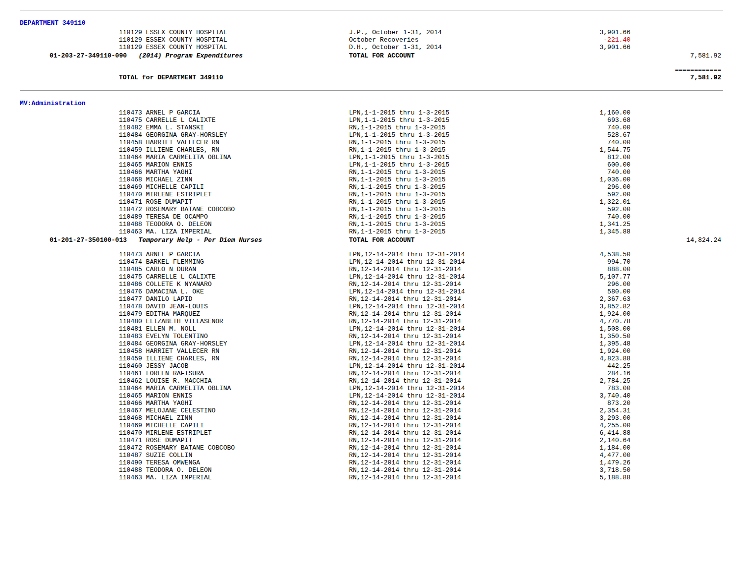DEPARTMENT 349110
| 110129 ESSEX COUNTY HOSPITAL | J.P., October 1-31, 2014 | 3,901.66 | |
| 110129 ESSEX COUNTY HOSPITAL | October Recoveries | -221.40 | |
| 110129 ESSEX COUNTY HOSPITAL | D.H., October 1-31, 2014 | 3,901.66 | |
| 01-203-27-349110-090 (2014) Program Expenditures | TOTAL FOR ACCOUNT | | 7,581.92 |
| | | | ============ |
| TOTAL for DEPARTMENT 349110 | | | 7,581.92 |
MV:Administration
| 110473 ARNEL P GARCIA | LPN,1-1-2015 thru 1-3-2015 | 1,160.00 | |
| 110475 CARRELLE L CALIXTE | LPN,1-1-2015 thru 1-3-2015 | 693.68 | |
| 110482 EMMA L. STANSKI | RN,1-1-2015 thru 1-3-2015 | 740.00 | |
| 110484 GEORGINA GRAY-HORSLEY | LPN,1-1-2015 thru 1-3-2015 | 528.67 | |
| 110458 HARRIET VALLECER RN | RN,1-1-2015 thru 1-3-2015 | 740.00 | |
| 110459 ILLIENE CHARLES, RN | RN,1-1-2015 thru 1-3-2015 | 1,544.75 | |
| 110464 MARIA CARMELITA OBLINA | LPN,1-1-2015 thru 1-3-2015 | 812.00 | |
| 110465 MARION ENNIS | LPN,1-1-2015 thru 1-3-2015 | 600.00 | |
| 110466 MARTHA YAGHI | RN,1-1-2015 thru 1-3-2015 | 740.00 | |
| 110468 MICHAEL ZINN | RN,1-1-2015 thru 1-3-2015 | 1,036.00 | |
| 110469 MICHELLE CAPILI | RN,1-1-2015 thru 1-3-2015 | 296.00 | |
| 110470 MIRLENE ESTRIPLET | RN,1-1-2015 thru 1-3-2015 | 592.00 | |
| 110471 ROSE DUMAPIT | RN,1-1-2015 thru 1-3-2015 | 1,322.01 | |
| 110472 ROSEMARY BATANE COBCOBO | RN,1-1-2015 thru 1-3-2015 | 592.00 | |
| 110489 TERESA DE OCAMPO | RN,1-1-2015 thru 1-3-2015 | 740.00 | |
| 110488 TEODORA O. DELEON | RN,1-1-2015 thru 1-3-2015 | 1,341.25 | |
| 110463 MA. LIZA IMPERIAL | RN,1-1-2015 thru 1-3-2015 | 1,345.88 | |
| 01-201-27-350100-013 Temporary Help - Per Diem Nurses | TOTAL FOR ACCOUNT | | 14,824.24 |
| 110473 ARNEL P GARCIA | LPN,12-14-2014 thru 12-31-2014 | 4,538.50 | |
| 110474 BARKEL FLEMMING | LPN,12-14-2014 thru 12-31-2014 | 994.70 | |
| 110485 CARLO N DURAN | RN,12-14-2014 thru 12-31-2014 | 888.00 | |
| 110475 CARRELLE L CALIXTE | LPN,12-14-2014 thru 12-31-2014 | 5,107.77 | |
| 110486 COLLETE K NYANARO | RN,12-14-2014 thru 12-31-2014 | 296.00 | |
| 110476 DAMACINA L. OKE | LPN,12-14-2014 thru 12-31-2014 | 580.00 | |
| 110477 DANILO LAPID | RN,12-14-2014 thru 12-31-2014 | 2,367.63 | |
| 110478 DAVID JEAN-LOUIS | LPN,12-14-2014 thru 12-31-2014 | 3,852.82 | |
| 110479 EDITHA MARQUEZ | RN,12-14-2014 thru 12-31-2014 | 1,924.00 | |
| 110480 ELIZABETH VILLASENOR | RN,12-14-2014 thru 12-31-2014 | 4,770.78 | |
| 110481 ELLEN M. NOLL | LPN,12-14-2014 thru 12-31-2014 | 1,508.00 | |
| 110483 EVELYN TOLENTINO | RN,12-14-2014 thru 12-31-2014 | 1,350.50 | |
| 110484 GEORGINA GRAY-HORSLEY | LPN,12-14-2014 thru 12-31-2014 | 1,395.48 | |
| 110458 HARRIET VALLECER RN | RN,12-14-2014 thru 12-31-2014 | 1,924.00 | |
| 110459 ILLIENE CHARLES, RN | RN,12-14-2014 thru 12-31-2014 | 4,823.88 | |
| 110460 JESSY JACOB | LPN,12-14-2014 thru 12-31-2014 | 442.25 | |
| 110461 LOREEN RAFISURA | RN,12-14-2014 thru 12-31-2014 | 284.16 | |
| 110462 LOUISE R. MACCHIA | RN,12-14-2014 thru 12-31-2014 | 2,784.25 | |
| 110464 MARIA CARMELITA OBLINA | LPN,12-14-2014 thru 12-31-2014 | 783.00 | |
| 110465 MARION ENNIS | LPN,12-14-2014 thru 12-31-2014 | 3,740.40 | |
| 110466 MARTHA YAGHI | RN,12-14-2014 thru 12-31-2014 | 873.20 | |
| 110467 MELOJANE CELESTINO | RN,12-14-2014 thru 12-31-2014 | 2,354.31 | |
| 110468 MICHAEL ZINN | RN,12-14-2014 thru 12-31-2014 | 3,293.00 | |
| 110469 MICHELLE CAPILI | RN,12-14-2014 thru 12-31-2014 | 4,255.00 | |
| 110470 MIRLENE ESTRIPLET | RN,12-14-2014 thru 12-31-2014 | 6,414.88 | |
| 110471 ROSE DUMAPIT | RN,12-14-2014 thru 12-31-2014 | 2,140.64 | |
| 110472 ROSEMARY BATANE COBCOBO | RN,12-14-2014 thru 12-31-2014 | 1,184.00 | |
| 110487 SUZIE COLLIN | RN,12-14-2014 thru 12-31-2014 | 4,477.00 | |
| 110490 TERESA OMWENGA | RN,12-14-2014 thru 12-31-2014 | 1,479.26 | |
| 110488 TEODORA O. DELEON | RN,12-14-2014 thru 12-31-2014 | 3,718.50 | |
| 110463 MA. LIZA IMPERIAL | RN,12-14-2014 thru 12-31-2014 | 5,188.88 | |